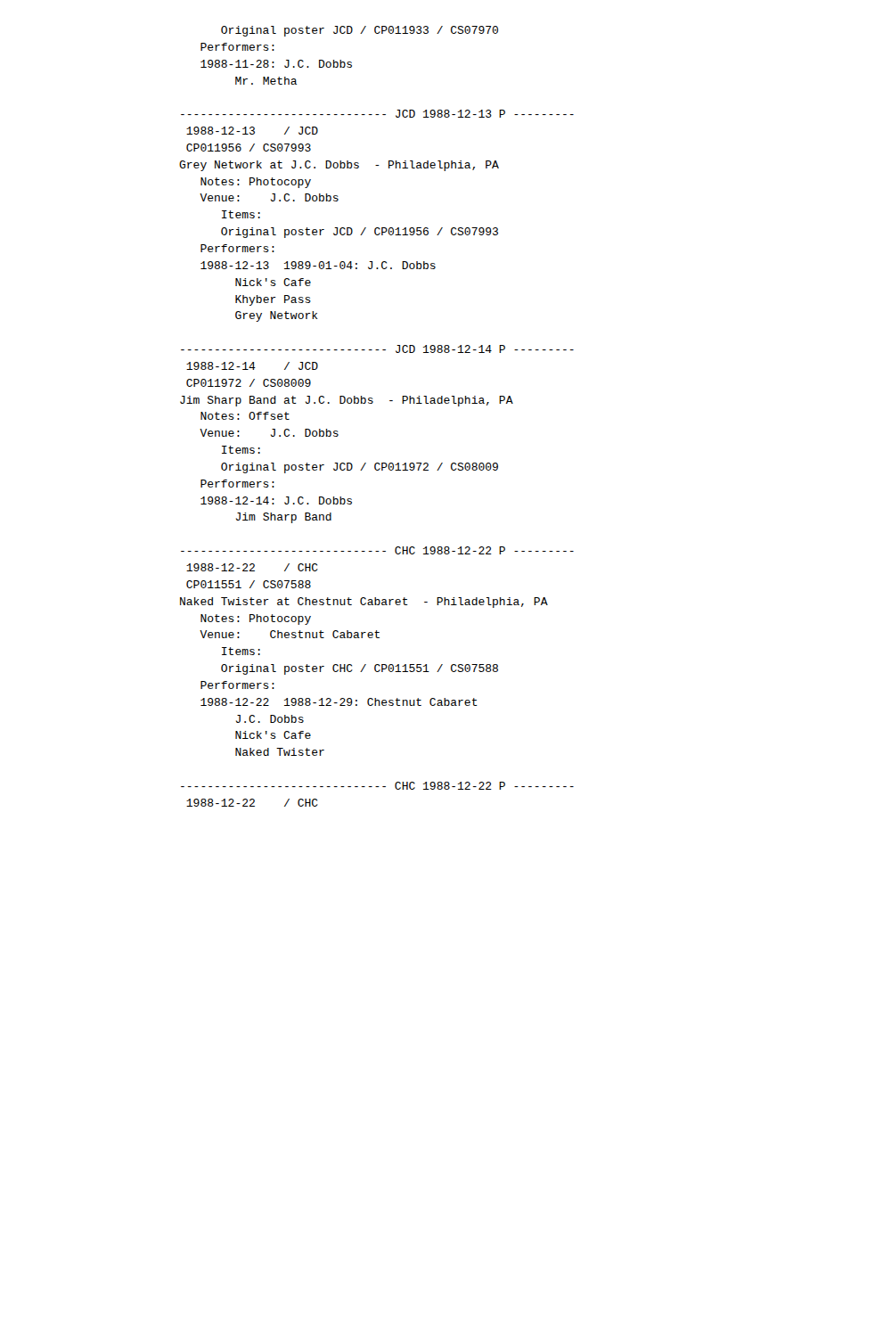Original poster JCD / CP011933 / CS07970 Performers: 1988-11-28: J.C. Dobbs Mr. Metha ------------------------------ JCD 1988-12-13 P --------- 1988-12-13 / JCD CP011956 / CS07993 Grey Network at J.C. Dobbs - Philadelphia, PA Notes: Photocopy Venue: J.C. Dobbs Items: Original poster JCD / CP011956 / CS07993 Performers: 1988-12-13 1989-01-04: J.C. Dobbs Nick's Cafe Khyber Pass Grey Network ------------------------------ JCD 1988-12-14 P --------- 1988-12-14 / JCD CP011972 / CS08009 Jim Sharp Band at J.C. Dobbs - Philadelphia, PA Notes: Offset Venue: J.C. Dobbs Items: Original poster JCD / CP011972 / CS08009 Performers: 1988-12-14: J.C. Dobbs Jim Sharp Band ------------------------------ CHC 1988-12-22 P --------- 1988-12-22 / CHC CP011551 / CS07588 Naked Twister at Chestnut Cabaret - Philadelphia, PA Notes: Photocopy Venue: Chestnut Cabaret Items: Original poster CHC / CP011551 / CS07588 Performers: 1988-12-22 1988-12-29: Chestnut Cabaret J.C. Dobbs Nick's Cafe Naked Twister ------------------------------ CHC 1988-12-22 P --------- 1988-12-22 / CHC